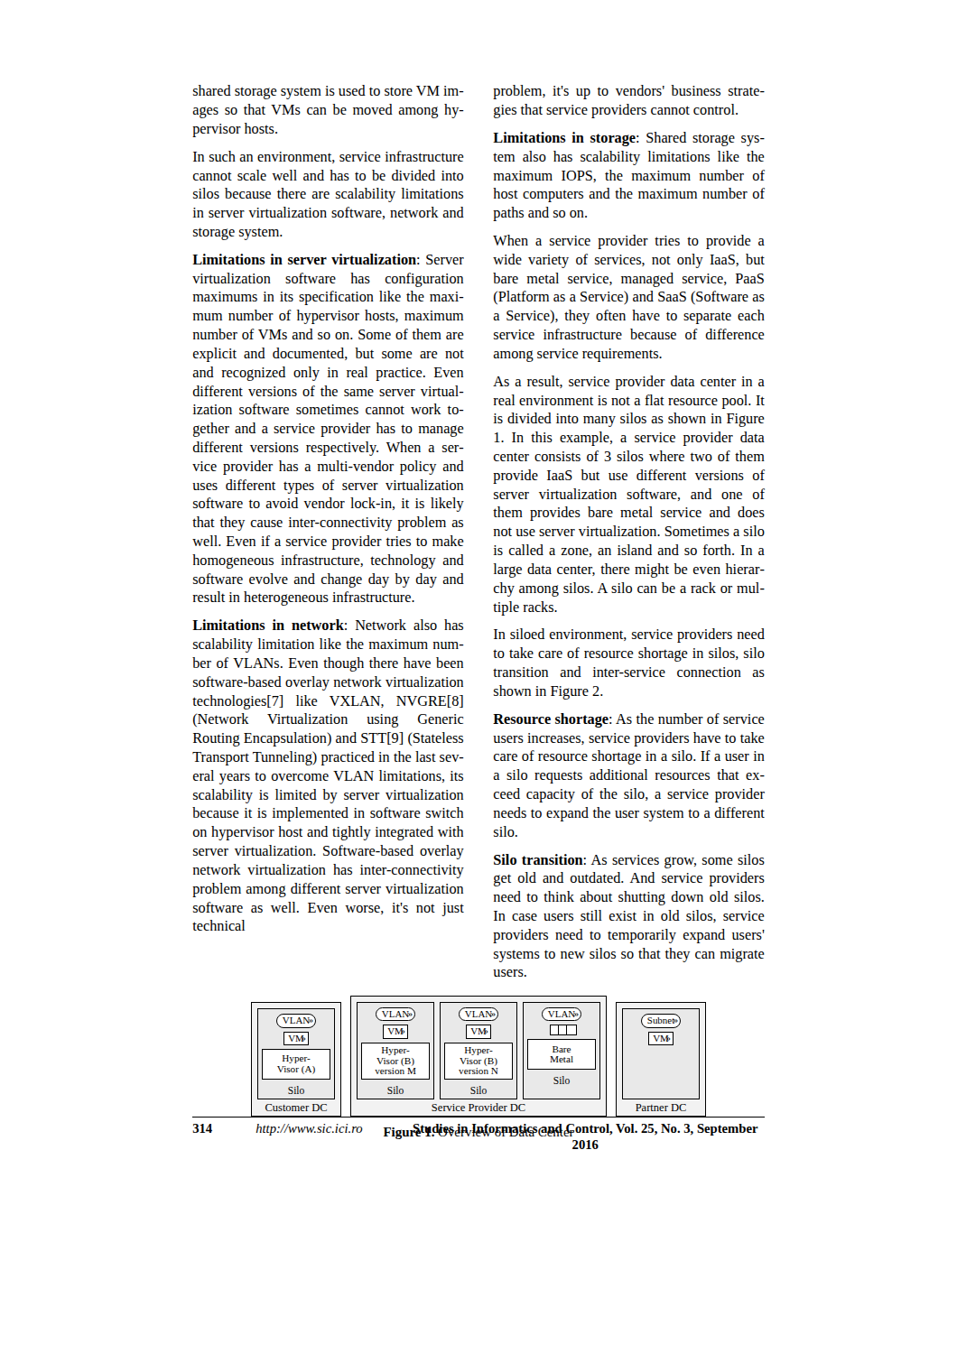shared storage system is used to store VM images so that VMs can be moved among hypervisor hosts.
In such an environment, service infrastructure cannot scale well and has to be divided into silos because there are scalability limitations in server virtualization software, network and storage system.
Limitations in server virtualization: Server virtualization software has configuration maximums in its specification like the maximum number of hypervisor hosts, maximum number of VMs and so on. Some of them are explicit and documented, but some are not and recognized only in real practice. Even different versions of the same server virtualization software sometimes cannot work together and a service provider has to manage different versions respectively. When a service provider has a multi-vendor policy and uses different types of server virtualization software to avoid vendor lock-in, it is likely that they cause inter-connectivity problem as well. Even if a service provider tries to make homogeneous infrastructure, technology and software evolve and change day by day and result in heterogeneous infrastructure.
Limitations in network: Network also has scalability limitation like the maximum number of VLANs. Even though there have been software-based overlay network virtualization technologies[7] like VXLAN, NVGRE[8] (Network Virtualization using Generic Routing Encapsulation) and STT[9] (Stateless Transport Tunneling) practiced in the last several years to overcome VLAN limitations, its scalability is limited by server virtualization because it is implemented in software switch on hypervisor host and tightly integrated with server virtualization. Software-based overlay network virtualization has inter-connectivity problem among different server virtualization software as well. Even worse, it's not just technical
problem, it's up to vendors' business strategies that service providers cannot control.
Limitations in storage: Shared storage system also has scalability limitations like the maximum IOPS, the maximum number of host computers and the maximum number of paths and so on.
When a service provider tries to provide a wide variety of services, not only IaaS, but bare metal service, managed service, PaaS (Platform as a Service) and SaaS (Software as a Service), they often have to separate each service infrastructure because of difference among service requirements.
As a result, service provider data center in a real environment is not a flat resource pool. It is divided into many silos as shown in Figure 1. In this example, a service provider data center consists of 3 silos where two of them provide IaaS but use different versions of server virtualization software, and one of them provides bare metal service and does not use server virtualization. Sometimes a silo is called a zone, an island and so forth. In a large data center, there might be even hierarchy among silos. A silo can be a rack or multiple racks.
In siloed environment, service providers need to take care of resource shortage in silos, silo transition and inter-service connection as shown in Figure 2.
Resource shortage: As the number of service users increases, service providers have to take care of resource shortage in a silo. If a user in a silo requests additional resources that exceed capacity of the silo, a service provider needs to expand the user system to a different silo.
Silo transition: As services grow, some silos get old and outdated. And service providers need to think about shutting down old silos. In case users still exist in old silos, service providers need to temporarily expand users' systems to new silos so that they can migrate users.
VLAN
VM
Hyper-
Visor (A)
Silo
Customer DC
VLAN
VM
Hyper-
Visor (B)
version M
Silo
VLAN
VM
Hyper-
Visor (B)
version N
Silo
VLAN
Bare
Metal
Silo
Service Provider DC
Subnet
VM
Partner DC
Figure 1. Overview of Data Center
314 http://www.sic.ici.ro Studies in Informatics and Control, Vol. 25, No. 3, September 2016